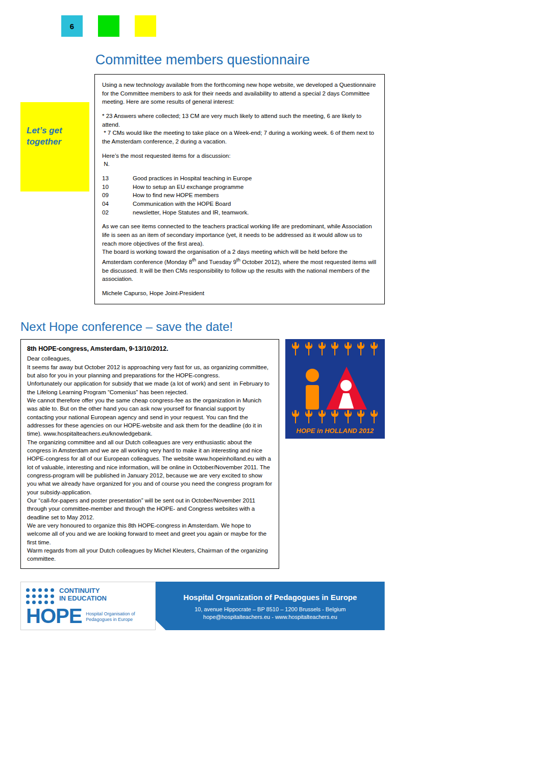6
Committee members questionnaire
Let’s get together
Using a new technology available from the forthcoming new hope website, we developed a Questionnaire for the Committee members to ask for their needs and availability to attend a special 2 days Committee meeting. Here are some results of general interest:
* 23 Answers where collected; 13 CM are very much likely to attend such the meeting, 6 are likely to attend.
* 7 CMs would like the meeting to take place on a Week-end; 7 during a working week. 6 of them next to the Amsterdam conference, 2 during a vacation.
Here’s the most requested items for a discussion:
N.
13 Good practices in Hospital teaching in Europe
10 How to setup an EU exchange programme
09 How to find new HOPE members
04 Communication with the HOPE Board
02 newsletter, Hope Statutes and IR, teamwork.
As we can see items connected to the teachers practical working life are predominant, while Association life is seen as an item of secondary importance (yet, it needs to be addressed as it would allow us to reach more objectives of the first area).
The board is working toward the organisation of a 2 days meeting which will be held before the Amsterdam conference (Monday 8th and Tuesday 9th October 2012), where the most requested items will be discussed. It will be then CMs responsibility to follow up the results with the national members of the association.
Michele Capurso, Hope Joint-President
Next Hope conference – save the date!
8th HOPE-congress, Amsterdam, 9-13/10/2012.
Dear colleagues,
It seems far away but October 2012 is approaching very fast for us, as organizing committee, but also for you in your planning and preparations for the HOPE-congress.
Unfortunately our application for subsidy that we made (a lot of work) and sent in February to the Lifelong Learning Program “Comenius” has been rejected.
We cannot therefore offer you the same cheap congress-fee as the organization in Munich was able to. But on the other hand you can ask now yourself for financial support by contacting your national European agency and send in your request. You can find the addresses for these agencies on our HOPE-website and ask them for the deadline (do it in time). www.hospitalteachers.eu/knowledgebank.
The organizing committee and all our Dutch colleagues are very enthusiastic about the congress in Amsterdam and we are all working very hard to make it an interesting and nice HOPE-congress for all of our European colleagues. The website www.hopeinholland.eu with a lot of valuable, interesting and nice information, will be online in October/November 2011. The congress-program will be published in January 2012, because we are very excited to show you what we already have organized for you and of course you need the congress program for your subsidy-application.
Our “call-for-papers and poster presentation” will be sent out in October/November 2011 through your committee-member and through the HOPE- and Congress websites with a deadline set to May 2012.
We are very honoured to organize this 8th HOPE-congress in Amsterdam. We hope to welcome all of you and we are looking forward to meet and greet you again or maybe for the first time.
Warm regards from all your Dutch colleagues by Michel Kleuters, Chairman of the organizing committee.
HOPE in HOLLAND 2012
CONTINUITY
IN EDUCATION
HOPE
Hospital Organisation of
Pedagogues in Europe
Hospital Organization of Pedagogues in Europe
10, avenue Hippocrate – BP 8510 – 1200 Brussels - Belgium
hope@hospitalteachers.eu - www.hospitalteachers.eu